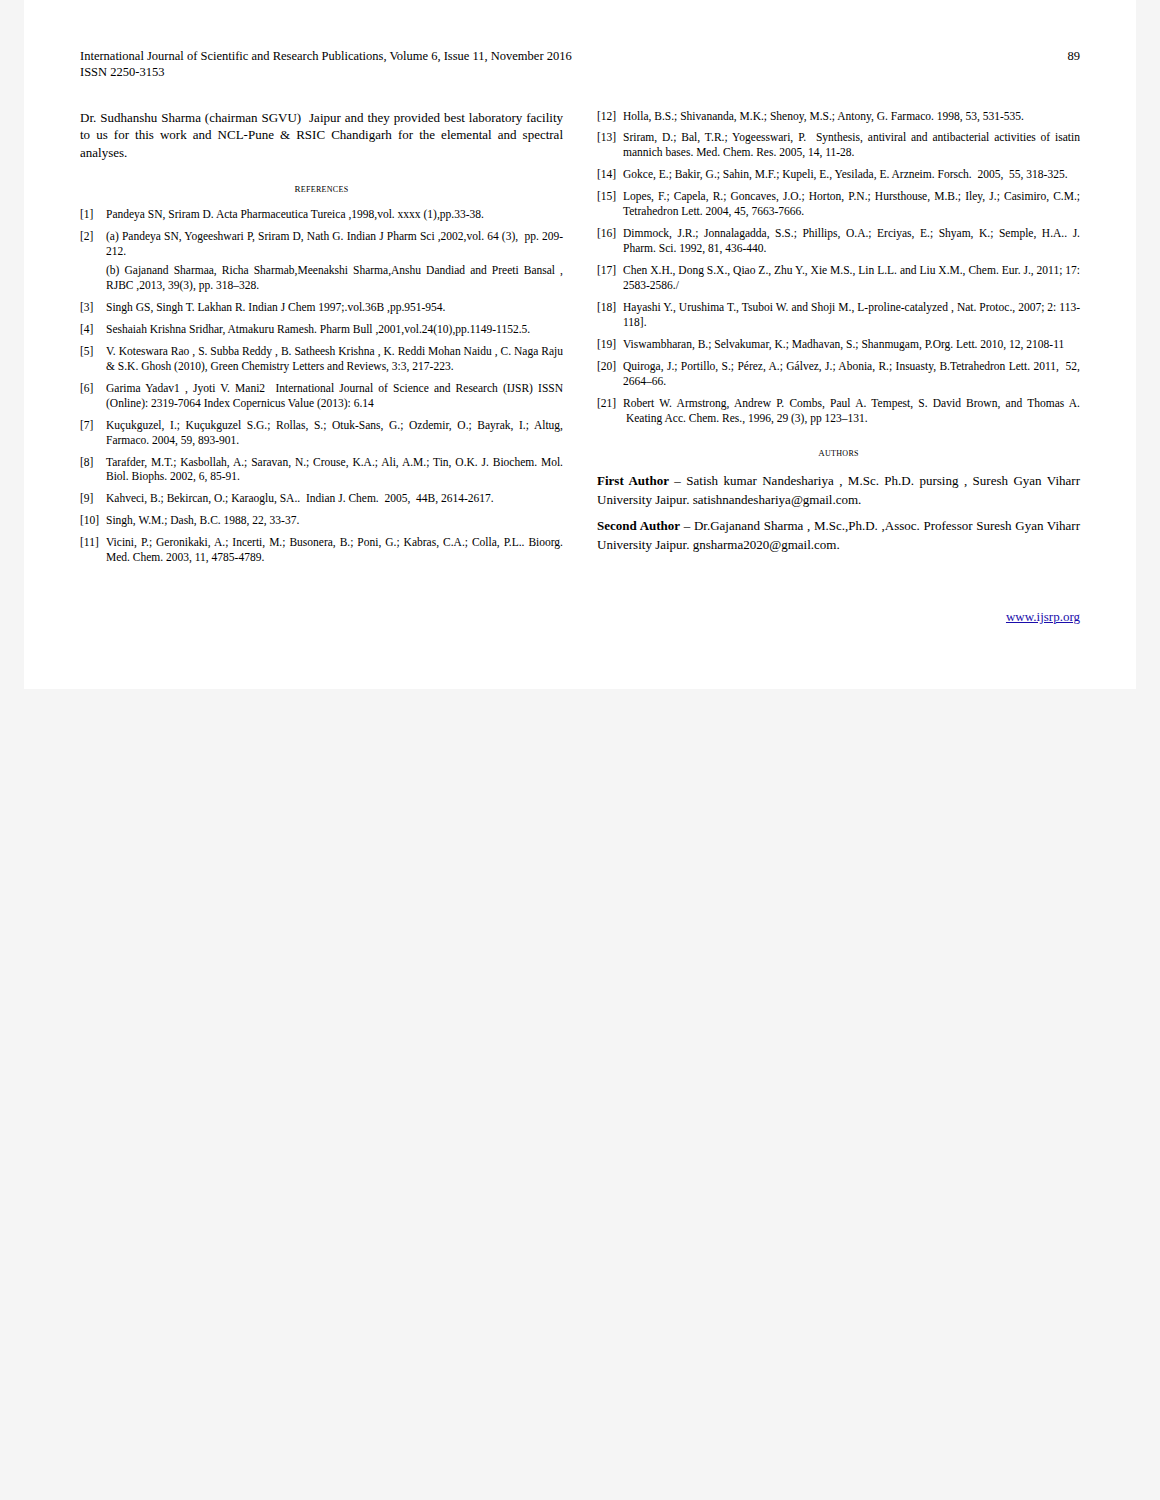International Journal of Scientific and Research Publications, Volume 6, Issue 11, November 2016 89
ISSN 2250-3153
Dr. Sudhanshu Sharma (chairman SGVU) Jaipur and they provided best laboratory facility to us for this work and NCL-Pune & RSIC Chandigarh for the elemental and spectral analyses.
References
[1] Pandeya SN, Sriram D. Acta Pharmaceutica Tureica ,1998,vol. xxxx (1),pp.33-38.
[2](a) Pandeya SN, Yogeeshwari P, Sriram D, Nath G. Indian J Pharm Sci ,2002,vol. 64 (3), pp. 209-212. (b) Gajanand Sharmaa, Richa Sharmab,Meenakshi Sharma,Anshu Dandiad and Preeti Bansal , RJBC ,2013, 39(3), pp. 318–328.
[3] Singh GS, Singh T. Lakhan R. Indian J Chem 1997;.vol.36B ,pp.951-954.
[4] Seshaiah Krishna Sridhar, Atmakuru Ramesh. Pharm Bull ,2001,vol.24(10),pp.1149-1152.5.
[5] V. Koteswara Rao , S. Subba Reddy , B. Satheesh Krishna , K. Reddi Mohan Naidu , C. Naga Raju & S.K. Ghosh (2010), Green Chemistry Letters and Reviews, 3:3, 217-223.
[6] Garima Yadav1 , Jyoti V. Mani2 International Journal of Science and Research (IJSR) ISSN (Online): 2319-7064 Index Copernicus Value (2013): 6.14
[7] Kuçukguzel, I.; Kuçukguzel S.G.; Rollas, S.; Otuk-Sans, G.; Ozdemir, O.; Bayrak, I.; Altug, Farmaco. 2004, 59, 893-901.
[8] Tarafder, M.T.; Kasbollah, A.; Saravan, N.; Crouse, K.A.; Ali, A.M.; Tin, O.K. J. Biochem. Mol. Biol. Biophs. 2002, 6, 85-91.
[9] Kahveci, B.; Bekircan, O.; Karaoglu, SA.. Indian J. Chem. 2005, 44B, 2614-2617.
[10] Singh, W.M.; Dash, B.C. 1988, 22, 33-37.
[11] Vicini, P.; Geronikaki, A.; Incerti, M.; Busonera, B.; Poni, G.; Kabras, C.A.; Colla, P.L.. Bioorg. Med. Chem. 2003, 11, 4785-4789.
[12] Holla, B.S.; Shivananda, M.K.; Shenoy, M.S.; Antony, G. Farmaco. 1998, 53, 531-535.
[13] Sriram, D.; Bal, T.R.; Yogeesswari, P. Synthesis, antiviral and antibacterial activities of isatin mannich bases. Med. Chem. Res. 2005, 14, 11-28.
[14] Gokce, E.; Bakir, G.; Sahin, M.F.; Kupeli, E., Yesilada, E. Arzneim. Forsch. 2005, 55, 318-325.
[15] Lopes, F.; Capela, R.; Goncaves, J.O.; Horton, P.N.; Hursthouse, M.B.; Iley, J.; Casimiro, C.M.; Tetrahedron Lett. 2004, 45, 7663-7666.
[16] Dimmock, J.R.; Jonnalagadda, S.S.; Phillips, O.A.; Erciyas, E.; Shyam, K.; Semple, H.A.. J. Pharm. Sci. 1992, 81, 436-440.
[17] Chen X.H., Dong S.X., Qiao Z., Zhu Y., Xie M.S., Lin L.L. and Liu X.M., Chem. Eur. J., 2011; 17: 2583-2586./
[18] Hayashi Y., Urushima T., Tsuboi W. and Shoji M., L-proline-catalyzed , Nat. Protoc., 2007; 2: 113-118].
[19] Viswambharan, B.; Selvakumar, K.; Madhavan, S.; Shanmugam, P.Org. Lett. 2010, 12, 2108-11
[20] Quiroga, J.; Portillo, S.; Pérez, A.; Gálvez, J.; Abonia, R.; Insuasty, B.Tetrahedron Lett. 2011, 52, 2664–66.
[21] Robert W. Armstrong, Andrew P. Combs, Paul A. Tempest, S. David Brown, and Thomas A. Keating Acc. Chem. Res., 1996, 29 (3), pp 123–131.
Authors
First Author – Satish kumar Nandeshariya , M.Sc. Ph.D. pursing , Suresh Gyan Viharr University Jaipur. satishnandeshariya@gmail.com.
Second Author – Dr.Gajanand Sharma , M.Sc.,Ph.D. ,Assoc. Professor Suresh Gyan Viharr University Jaipur. gnsharma2020@gmail.com.
www.ijsrp.org